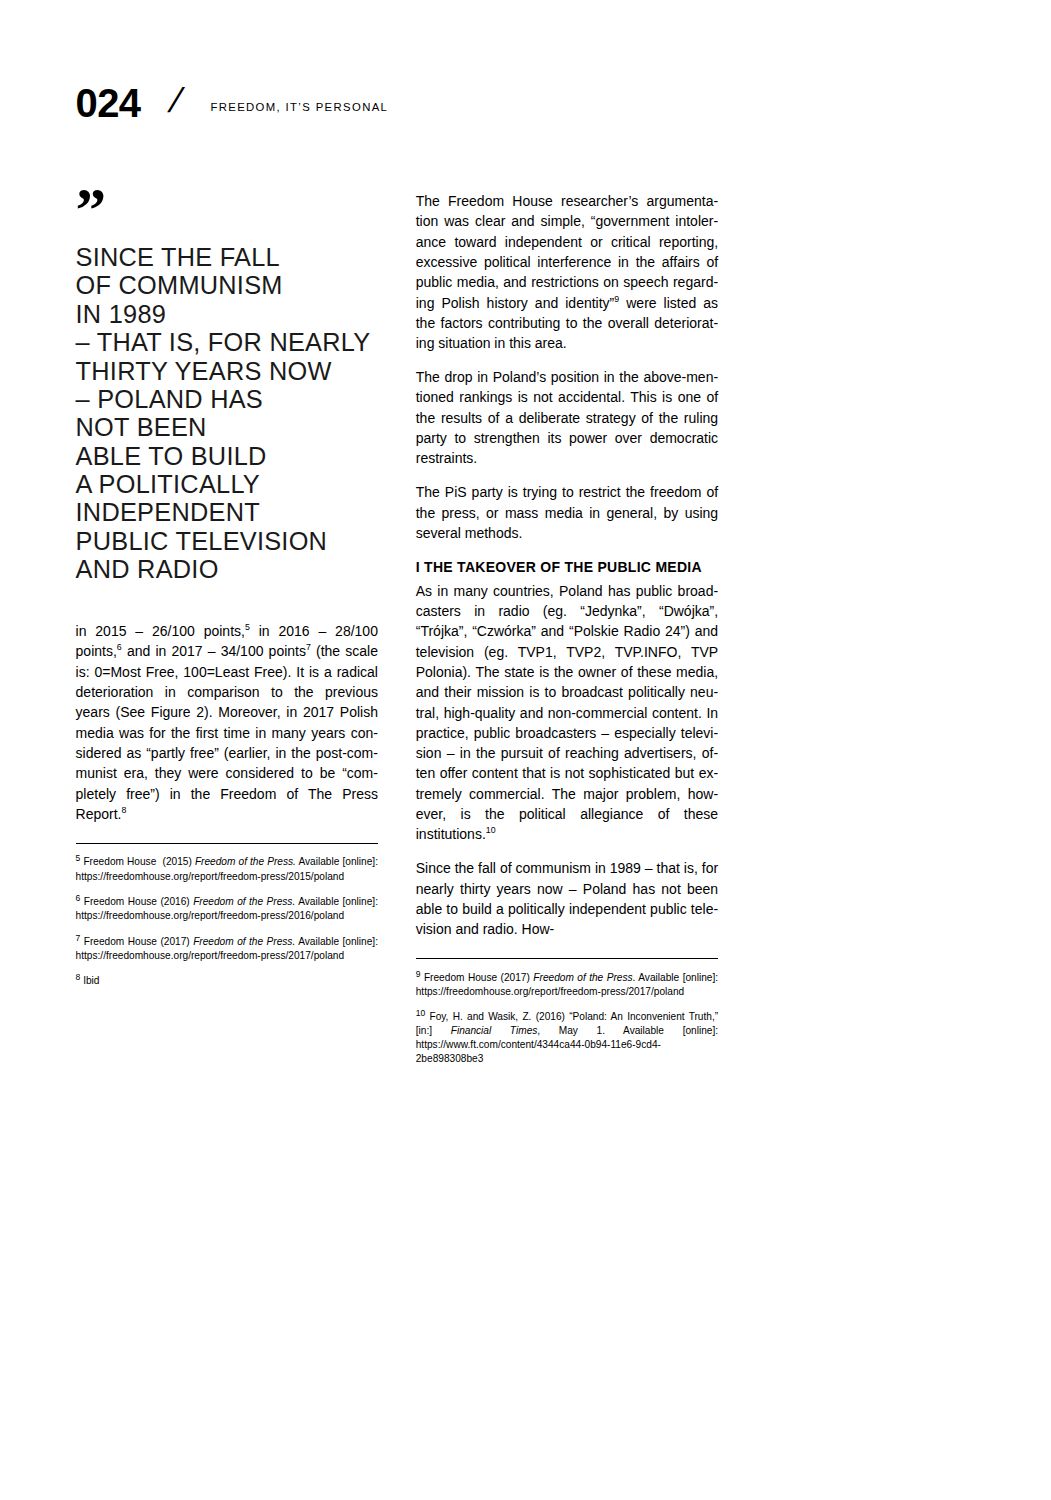024 / Freedom, it’s personal
”
Since the fall
of communism
in 1989
– that is, for nearly
thirty years now
– Poland has
not been
able to build
a politically
independent
public television
and radio
in 2015 – 26/100 points,5 in 2016 – 28/100 points,6 and in 2017 – 34/100 points7 (the scale is: 0=Most Free, 100=Least Free). It is a radical deterioration in comparison to the previous years (See Figure 2). Moreover, in 2017 Polish media was for the first time in many years considered as “partly free” (earlier, in the post-communist era, they were considered to be “completely free”) in the Freedom of The Press Report.8
5 Freedom House (2015) Freedom of the Press. Available [online]: https://freedomhouse.org/report/freedom-press/2015/poland
6 Freedom House (2016) Freedom of the Press. Available [online]: https://freedomhouse.org/report/freedom-press/2016/poland
7 Freedom House (2017) Freedom of the Press. Available [online]: https://freedomhouse.org/report/freedom-press/2017/poland
8 Ibid
The Freedom House researcher’s argumentation was clear and simple, “government intolerance toward independent or critical reporting, excessive political interference in the affairs of public media, and restrictions on speech regarding Polish history and identity”9 were listed as the factors contributing to the overall deteriorating situation in this area.
The drop in Poland’s position in the above-mentioned rankings is not accidental. This is one of the results of a deliberate strategy of the ruling party to strengthen its power over democratic restraints.
The PiS party is trying to restrict the freedom of the press, or mass media in general, by using several methods.
I The takeover of the public media
As in many countries, Poland has public broadcasters in radio (eg. “Jedynka”, “Dwójka”, “Trójka”, “Czwórka” and “Polskie Radio 24”) and television (eg. TVP1, TVP2, TVP.INFO, TVP Polonia). The state is the owner of these media, and their mission is to broadcast politically neutral, high-quality and non-commercial content. In practice, public broadcasters – especially television – in the pursuit of reaching advertisers, often offer content that is not sophisticated but extremely commercial. The major problem, however, is the political allegiance of these institutions.10
Since the fall of communism in 1989 – that is, for nearly thirty years now – Poland has not been able to build a politically independent public television and radio. How-
9 Freedom House (2017) Freedom of the Press. Available [online]: https://freedomhouse.org/report/freedom-press/2017/poland
10 Foy, H. and Wasik, Z. (2016) “Poland: An Inconvenient Truth,” [in:] Financial Times, May 1. Available [online]: https://www.ft.com/content/4344ca44-0b94-11e6-9cd4-2be898308be3